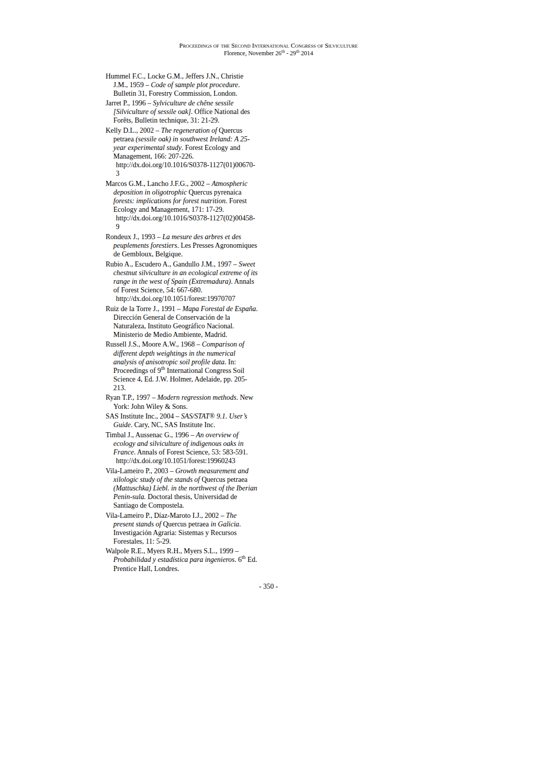Proceedings of the Second International Congress of Silviculture
Florence, November 26th - 29th 2014
Hummel F.C., Locke G.M., Jeffers J.N., Christie J.M., 1959 – Code of sample plot procedure. Bulletin 31, Forestry Commission, London.
Jarret P., 1996 – Sylviculture de chêne sessile [Silviculture of sessile oak]. Office National des Forêts, Bulletin technique, 31: 21-29.
Kelly D.L., 2002 – The regeneration of Quercus petraea (sessile oak) in southwest Ireland: A 25-year experimental study. Forest Ecology and Management, 166: 207-226. http://dx.doi.org/10.1016/S0378-1127(01)00670-3
Marcos G.M., Lancho J.F.G., 2002 – Atmospheric deposition in oligotrophic Quercus pyrenaica forests: implications for forest nutrition. Forest Ecology and Management, 171: 17-29. http://dx.doi.org/10.1016/S0378-1127(02)00458-9
Rondeux J., 1993 – La mesure des arbres et des peuplements forestiers. Les Presses Agronomiques de Gembloux, Belgique.
Rubio A., Escudero A., Gandullo J.M., 1997 – Sweet chestnut silviculture in an ecological extreme of its range in the west of Spain (Extremadura). Annals of Forest Science, 54: 667-680. http://dx.doi.org/10.1051/forest:19970707
Ruiz de la Torre J., 1991 – Mapa Forestal de España. Dirección General de Conservación de la Naturaleza, Instituto Geográfico Nacional. Ministerio de Medio Ambiente, Madrid.
Russell J.S., Moore A.W., 1968 – Comparison of different depth weightings in the numerical analysis of anisotropic soil profile data. In: Proceedings of 9th International Congress Soil Science 4, Ed. J.W. Holmer, Adelaide, pp. 205-213.
Ryan T.P., 1997 – Modern regression methods. New York: John Wiley & Sons.
SAS Institute Inc., 2004 – SAS/STAT® 9.1. User’s Guide. Cary, NC, SAS Institute Inc.
Timbal J., Aussenac G., 1996 – An overview of ecology and silviculture of indigenous oaks in France. Annals of Forest Science, 53: 583-591. http://dx.doi.org/10.1051/forest:19960243
Vila-Lameiro P., 2003 – Growth measurement and xilologic study of the stands of Quercus petraea (Mattuschka) Liebl. in the northwest of the Iberian Penin-sula. Doctoral thesis, Universidad de Santiago de Compostela.
Vila-Lameiro P., Díaz-Maroto I.J., 2002 – The present stands of Quercus petraea in Galicia. Investigación Agraria: Sistemas y Recursos Forestales, 11: 5-29.
Walpole R.E., Myers R.H., Myers S.L., 1999 – Probabilidad y estadística para ingenieros. 6th Ed. Prentice Hall, Londres.
- 350 -